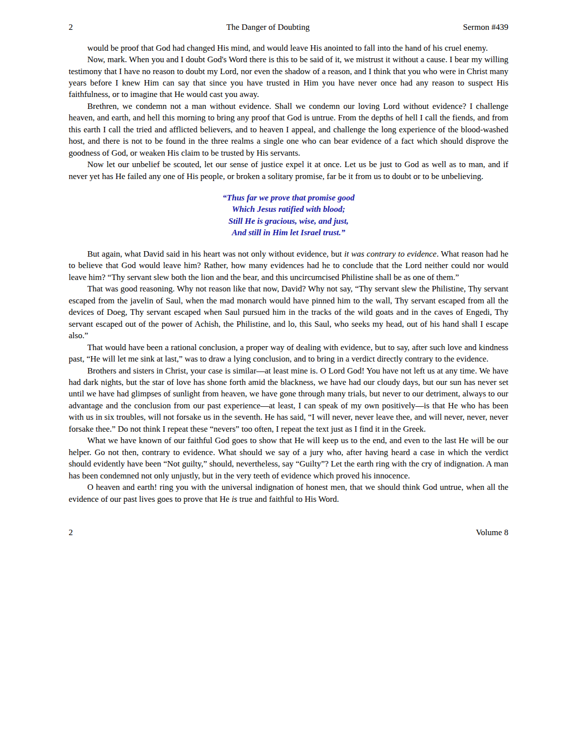2 The Danger of Doubting Sermon #439
would be proof that God had changed His mind, and would leave His anointed to fall into the hand of his cruel enemy.
Now, mark. When you and I doubt God's Word there is this to be said of it, we mistrust it without a cause. I bear my willing testimony that I have no reason to doubt my Lord, nor even the shadow of a reason, and I think that you who were in Christ many years before I knew Him can say that since you have trusted in Him you have never once had any reason to suspect His faithfulness, or to imagine that He would cast you away.
Brethren, we condemn not a man without evidence. Shall we condemn our loving Lord without evidence? I challenge heaven, and earth, and hell this morning to bring any proof that God is untrue. From the depths of hell I call the fiends, and from this earth I call the tried and afflicted believers, and to heaven I appeal, and challenge the long experience of the blood-washed host, and there is not to be found in the three realms a single one who can bear evidence of a fact which should disprove the goodness of God, or weaken His claim to be trusted by His servants.
Now let our unbelief be scouted, let our sense of justice expel it at once. Let us be just to God as well as to man, and if never yet has He failed any one of His people, or broken a solitary promise, far be it from us to doubt or to be unbelieving.
“Thus far we prove that promise good
Which Jesus ratified with blood;
Still He is gracious, wise, and just,
And still in Him let Israel trust.”
But again, what David said in his heart was not only without evidence, but it was contrary to evidence. What reason had he to believe that God would leave him? Rather, how many evidences had he to conclude that the Lord neither could nor would leave him? “Thy servant slew both the lion and the bear, and this uncircumcised Philistine shall be as one of them.”
That was good reasoning. Why not reason like that now, David? Why not say, “Thy servant slew the Philistine, Thy servant escaped from the javelin of Saul, when the mad monarch would have pinned him to the wall, Thy servant escaped from all the devices of Doeg, Thy servant escaped when Saul pursued him in the tracks of the wild goats and in the caves of Engedi, Thy servant escaped out of the power of Achish, the Philistine, and lo, this Saul, who seeks my head, out of his hand shall I escape also.”
That would have been a rational conclusion, a proper way of dealing with evidence, but to say, after such love and kindness past, “He will let me sink at last,” was to draw a lying conclusion, and to bring in a verdict directly contrary to the evidence.
Brothers and sisters in Christ, your case is similar—at least mine is. O Lord God! You have not left us at any time. We have had dark nights, but the star of love has shone forth amid the blackness, we have had our cloudy days, but our sun has never set until we have had glimpses of sunlight from heaven, we have gone through many trials, but never to our detriment, always to our advantage and the conclusion from our past experience—at least, I can speak of my own positively—is that He who has been with us in six troubles, will not forsake us in the seventh. He has said, “I will never, never leave thee, and will never, never, never forsake thee.” Do not think I repeat these “nevers” too often, I repeat the text just as I find it in the Greek.
What we have known of our faithful God goes to show that He will keep us to the end, and even to the last He will be our helper. Go not then, contrary to evidence. What should we say of a jury who, after having heard a case in which the verdict should evidently have been “Not guilty,” should, nevertheless, say “Guilty”? Let the earth ring with the cry of indignation. A man has been condemned not only unjustly, but in the very teeth of evidence which proved his innocence.
O heaven and earth! ring you with the universal indignation of honest men, that we should think God untrue, when all the evidence of our past lives goes to prove that He is true and faithful to His Word.
2 Volume 8